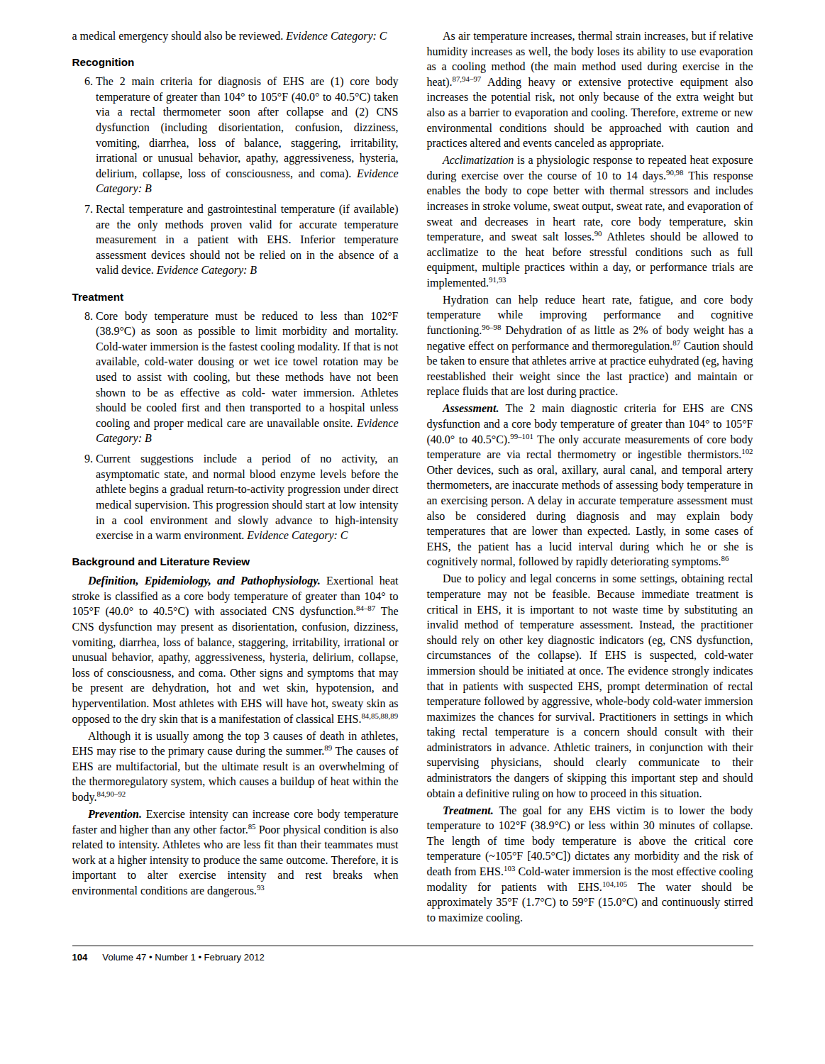a medical emergency should also be reviewed. Evidence Category: C
Recognition
The 2 main criteria for diagnosis of EHS are (1) core body temperature of greater than 104° to 105°F (40.0° to 40.5°C) taken via a rectal thermometer soon after collapse and (2) CNS dysfunction (including disorientation, confusion, dizziness, vomiting, diarrhea, loss of balance, staggering, irritability, irrational or unusual behavior, apathy, aggressiveness, hysteria, delirium, collapse, loss of consciousness, and coma). Evidence Category: B
Rectal temperature and gastrointestinal temperature (if available) are the only methods proven valid for accurate temperature measurement in a patient with EHS. Inferior temperature assessment devices should not be relied on in the absence of a valid device. Evidence Category: B
Treatment
Core body temperature must be reduced to less than 102°F (38.9°C) as soon as possible to limit morbidity and mortality. Cold-water immersion is the fastest cooling modality. If that is not available, cold-water dousing or wet ice towel rotation may be used to assist with cooling, but these methods have not been shown to be as effective as cold- water immersion. Athletes should be cooled first and then transported to a hospital unless cooling and proper medical care are unavailable onsite. Evidence Category: B
Current suggestions include a period of no activity, an asymptomatic state, and normal blood enzyme levels before the athlete begins a gradual return-to-activity progression under direct medical supervision. This progression should start at low intensity in a cool environment and slowly advance to high-intensity exercise in a warm environment. Evidence Category: C
Background and Literature Review
Definition, Epidemiology, and Pathophysiology. Exertional heat stroke is classified as a core body temperature of greater than 104° to 105°F (40.0° to 40.5°C) with associated CNS dysfunction.84–87 The CNS dysfunction may present as disorientation, confusion, dizziness, vomiting, diarrhea, loss of balance, staggering, irritability, irrational or unusual behavior, apathy, aggressiveness, hysteria, delirium, collapse, loss of consciousness, and coma. Other signs and symptoms that may be present are dehydration, hot and wet skin, hypotension, and hyperventilation. Most athletes with EHS will have hot, sweaty skin as opposed to the dry skin that is a manifestation of classical EHS.84,85,88,89
Although it is usually among the top 3 causes of death in athletes, EHS may rise to the primary cause during the summer.89 The causes of EHS are multifactorial, but the ultimate result is an overwhelming of the thermoregulatory system, which causes a buildup of heat within the body.84,90–92
Prevention. Exercise intensity can increase core body temperature faster and higher than any other factor.85 Poor physical condition is also related to intensity. Athletes who are less fit than their teammates must work at a higher intensity to produce the same outcome. Therefore, it is important to alter exercise intensity and rest breaks when environmental conditions are dangerous.93
As air temperature increases, thermal strain increases, but if relative humidity increases as well, the body loses its ability to use evaporation as a cooling method (the main method used during exercise in the heat).87,94–97 Adding heavy or extensive protective equipment also increases the potential risk, not only because of the extra weight but also as a barrier to evaporation and cooling. Therefore, extreme or new environmental conditions should be approached with caution and practices altered and events canceled as appropriate.
Acclimatization is a physiologic response to repeated heat exposure during exercise over the course of 10 to 14 days.90,98 This response enables the body to cope better with thermal stressors and includes increases in stroke volume, sweat output, sweat rate, and evaporation of sweat and decreases in heart rate, core body temperature, skin temperature, and sweat salt losses.90 Athletes should be allowed to acclimatize to the heat before stressful conditions such as full equipment, multiple practices within a day, or performance trials are implemented.91,93
Hydration can help reduce heart rate, fatigue, and core body temperature while improving performance and cognitive functioning.96–98 Dehydration of as little as 2% of body weight has a negative effect on performance and thermoregulation.87 Caution should be taken to ensure that athletes arrive at practice euhydrated (eg, having reestablished their weight since the last practice) and maintain or replace fluids that are lost during practice.
Assessment. The 2 main diagnostic criteria for EHS are CNS dysfunction and a core body temperature of greater than 104° to 105°F (40.0° to 40.5°C).99–101 The only accurate measurements of core body temperature are via rectal thermometry or ingestible thermistors.102 Other devices, such as oral, axillary, aural canal, and temporal artery thermometers, are inaccurate methods of assessing body temperature in an exercising person. A delay in accurate temperature assessment must also be considered during diagnosis and may explain body temperatures that are lower than expected. Lastly, in some cases of EHS, the patient has a lucid interval during which he or she is cognitively normal, followed by rapidly deteriorating symptoms.86
Due to policy and legal concerns in some settings, obtaining rectal temperature may not be feasible. Because immediate treatment is critical in EHS, it is important to not waste time by substituting an invalid method of temperature assessment. Instead, the practitioner should rely on other key diagnostic indicators (eg, CNS dysfunction, circumstances of the collapse). If EHS is suspected, cold-water immersion should be initiated at once. The evidence strongly indicates that in patients with suspected EHS, prompt determination of rectal temperature followed by aggressive, whole-body cold-water immersion maximizes the chances for survival. Practitioners in settings in which taking rectal temperature is a concern should consult with their administrators in advance. Athletic trainers, in conjunction with their supervising physicians, should clearly communicate to their administrators the dangers of skipping this important step and should obtain a definitive ruling on how to proceed in this situation.
Treatment. The goal for any EHS victim is to lower the body temperature to 102°F (38.9°C) or less within 30 minutes of collapse. The length of time body temperature is above the critical core temperature (~105°F [40.5°C]) dictates any morbidity and the risk of death from EHS.103 Cold-water immersion is the most effective cooling modality for patients with EHS.104,105 The water should be approximately 35°F (1.7°C) to 59°F (15.0°C) and continuously stirred to maximize cooling.
104 Volume 47 • Number 1 • February 2012